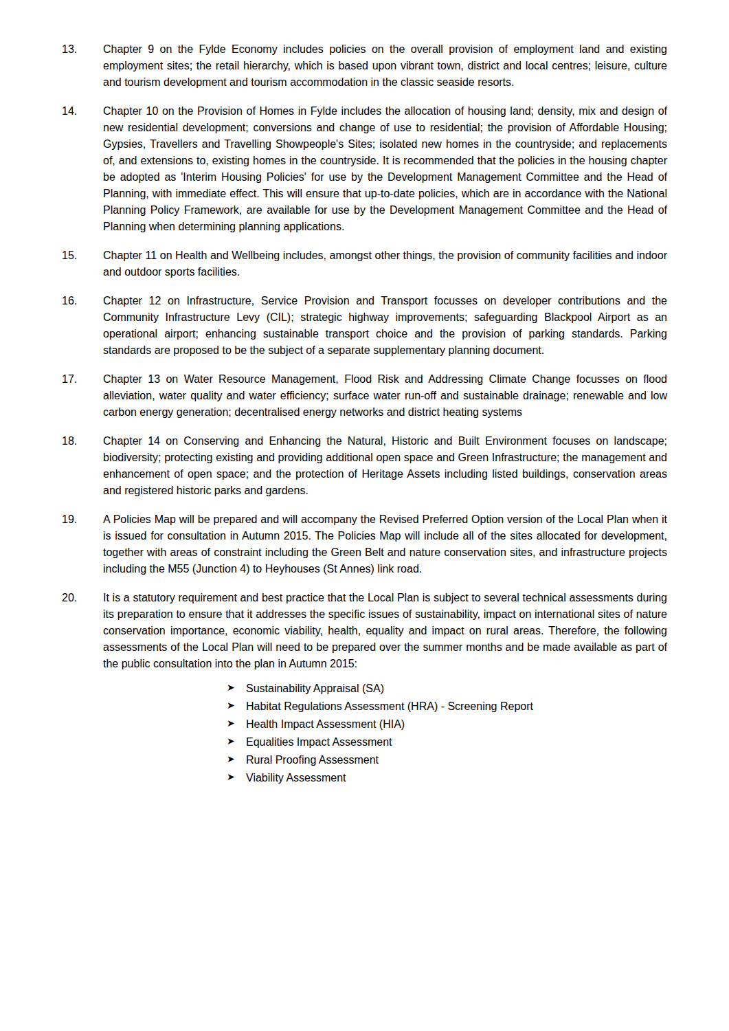Chapter 9 on the Fylde Economy includes policies on the overall provision of employment land and existing employment sites; the retail hierarchy, which is based upon vibrant town, district and local centres; leisure, culture and tourism development and tourism accommodation in the classic seaside resorts.
Chapter 10 on the Provision of Homes in Fylde includes the allocation of housing land; density, mix and design of new residential development; conversions and change of use to residential; the provision of Affordable Housing; Gypsies, Travellers and Travelling Showpeople's Sites; isolated new homes in the countryside; and replacements of, and extensions to, existing homes in the countryside. It is recommended that the policies in the housing chapter be adopted as 'Interim Housing Policies' for use by the Development Management Committee and the Head of Planning, with immediate effect. This will ensure that up-to-date policies, which are in accordance with the National Planning Policy Framework, are available for use by the Development Management Committee and the Head of Planning when determining planning applications.
Chapter 11 on Health and Wellbeing includes, amongst other things, the provision of community facilities and indoor and outdoor sports facilities.
Chapter 12 on Infrastructure, Service Provision and Transport focusses on developer contributions and the Community Infrastructure Levy (CIL); strategic highway improvements; safeguarding Blackpool Airport as an operational airport; enhancing sustainable transport choice and the provision of parking standards. Parking standards are proposed to be the subject of a separate supplementary planning document.
Chapter 13 on Water Resource Management, Flood Risk and Addressing Climate Change focusses on flood alleviation, water quality and water efficiency; surface water run-off and sustainable drainage; renewable and low carbon energy generation; decentralised energy networks and district heating systems
Chapter 14 on Conserving and Enhancing the Natural, Historic and Built Environment focuses on landscape; biodiversity; protecting existing and providing additional open space and Green Infrastructure; the management and enhancement of open space; and the protection of Heritage Assets including listed buildings, conservation areas and registered historic parks and gardens.
A Policies Map will be prepared and will accompany the Revised Preferred Option version of the Local Plan when it is issued for consultation in Autumn 2015. The Policies Map will include all of the sites allocated for development, together with areas of constraint including the Green Belt and nature conservation sites, and infrastructure projects including the M55 (Junction 4) to Heyhouses (St Annes) link road.
It is a statutory requirement and best practice that the Local Plan is subject to several technical assessments during its preparation to ensure that it addresses the specific issues of sustainability, impact on international sites of nature conservation importance, economic viability, health, equality and impact on rural areas. Therefore, the following assessments of the Local Plan will need to be prepared over the summer months and be made available as part of the public consultation into the plan in Autumn 2015:
Sustainability Appraisal (SA)
Habitat Regulations Assessment (HRA) - Screening Report
Health Impact Assessment (HIA)
Equalities Impact Assessment
Rural Proofing Assessment
Viability Assessment